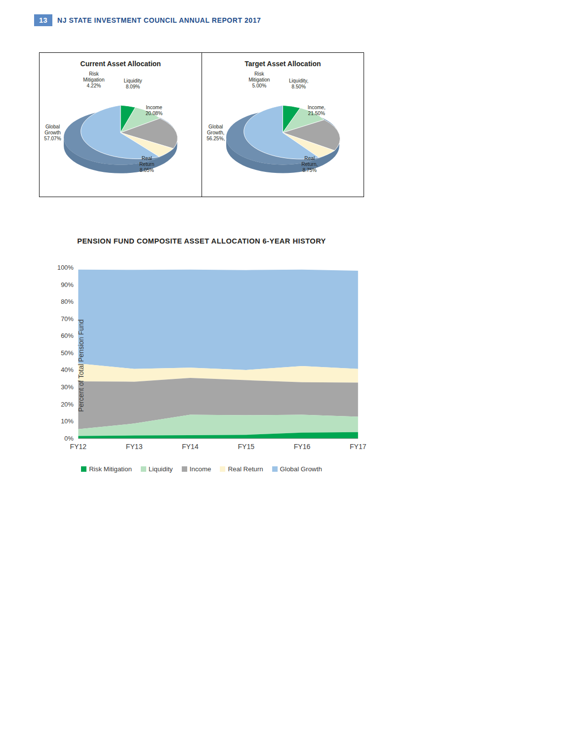13
NJ State Investment Council Annual Report 2017
Current Asset Allocation
Risk
Mitigation
4.22%
Liquidity
8.09%
Income
20.08%
Real
Return
8.05%
Global
Growth
57.07%
Target Asset Allocation
Risk
Mitigation
5.00%
Liquidity,
8.50%
Income,
21.50%
Real
Return,
8.75%
Global
Growth,
56.25%,
Pension Fund Composite Asset Allocation 6-Year History
Percent of Total Pension Fund
100% 90% 80% 70% 60% 50% 40% 30% 20% 10% 0% Data (percent): FY12..FY17 Risk: 1.5, 1.8, 2.0, 2.2, 3.5, 3.8 Liq : 4.0, 7.0, 12.0, 11.5, 10.5, 9.0 Inc : 28.0, 24.5, 21.5, 20.5, 19.0, 20.0 Real: 10.5, 7.5, 6.0, 6.0, 9.5, 8.0 Glob: 55.0, 58.0, 57.5, 58.5, 56.5, 57.5 Cumulative tops (percent): Risk: 1.5, 1.8, 2.0, 2.2, 3.5, 3.8 +Liq: 5.5, 8.8, 14.0, 13.7, 14.0, 12.8 +Inc: 33.5, 33.3, 35.5, 34.2, 33.0, 32.8 +Real:44.0, 40.8, 41.5, 40.2, 42.5, 40.8 +Glob:99.0, 98.8, 99.0, 98.7, 99.0, 98.3 FY12 FY13 FY14 FY15 FY16 FY17
Risk Mitigation
Liquidity
Income
Real Return
Global Growth